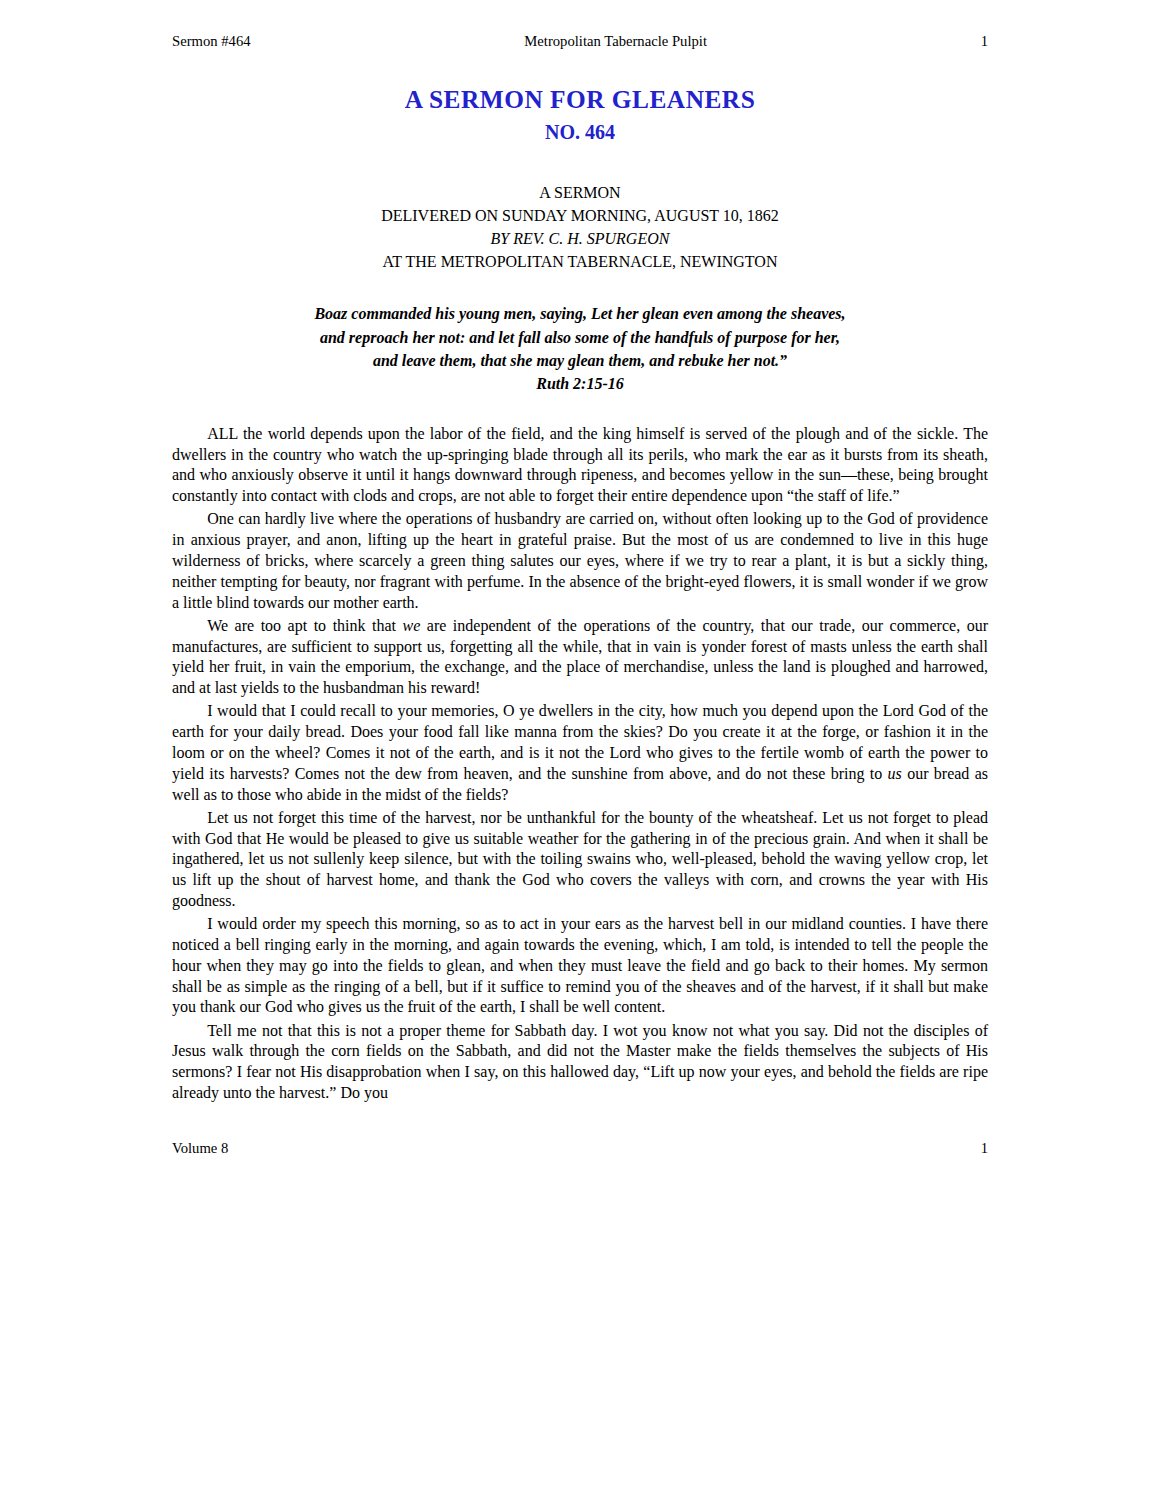Sermon #464 Metropolitan Tabernacle Pulpit 1
A SERMON FOR GLEANERS
NO. 464
A SERMON
DELIVERED ON SUNDAY MORNING, AUGUST 10, 1862
BY REV. C. H. SPURGEON
AT THE METROPOLITAN TABERNACLE, NEWINGTON
Boaz commanded his young men, saying, Let her glean even among the sheaves,
and reproach her not: and let fall also some of the handfuls of purpose for her,
and leave them, that she may glean them, and rebuke her not.”
Ruth 2:15-16
ALL the world depends upon the labor of the field, and the king himself is served of the plough and of the sickle. The dwellers in the country who watch the up-springing blade through all its perils, who mark the ear as it bursts from its sheath, and who anxiously observe it until it hangs downward through ripeness, and becomes yellow in the sun—these, being brought constantly into contact with clods and crops, are not able to forget their entire dependence upon “the staff of life.”
One can hardly live where the operations of husbandry are carried on, without often looking up to the God of providence in anxious prayer, and anon, lifting up the heart in grateful praise. But the most of us are condemned to live in this huge wilderness of bricks, where scarcely a green thing salutes our eyes, where if we try to rear a plant, it is but a sickly thing, neither tempting for beauty, nor fragrant with perfume. In the absence of the bright-eyed flowers, it is small wonder if we grow a little blind towards our mother earth.
We are too apt to think that we are independent of the operations of the country, that our trade, our commerce, our manufactures, are sufficient to support us, forgetting all the while, that in vain is yonder forest of masts unless the earth shall yield her fruit, in vain the emporium, the exchange, and the place of merchandise, unless the land is ploughed and harrowed, and at last yields to the husbandman his reward!
I would that I could recall to your memories, O ye dwellers in the city, how much you depend upon the Lord God of the earth for your daily bread. Does your food fall like manna from the skies? Do you create it at the forge, or fashion it in the loom or on the wheel? Comes it not of the earth, and is it not the Lord who gives to the fertile womb of earth the power to yield its harvests? Comes not the dew from heaven, and the sunshine from above, and do not these bring to us our bread as well as to those who abide in the midst of the fields?
Let us not forget this time of the harvest, nor be unthankful for the bounty of the wheatsheaf. Let us not forget to plead with God that He would be pleased to give us suitable weather for the gathering in of the precious grain. And when it shall be ingathered, let us not sullenly keep silence, but with the toiling swains who, well-pleased, behold the waving yellow crop, let us lift up the shout of harvest home, and thank the God who covers the valleys with corn, and crowns the year with His goodness.
I would order my speech this morning, so as to act in your ears as the harvest bell in our midland counties. I have there noticed a bell ringing early in the morning, and again towards the evening, which, I am told, is intended to tell the people the hour when they may go into the fields to glean, and when they must leave the field and go back to their homes. My sermon shall be as simple as the ringing of a bell, but if it suffice to remind you of the sheaves and of the harvest, if it shall but make you thank our God who gives us the fruit of the earth, I shall be well content.
Tell me not that this is not a proper theme for Sabbath day. I wot you know not what you say. Did not the disciples of Jesus walk through the corn fields on the Sabbath, and did not the Master make the fields themselves the subjects of His sermons? I fear not His disapprobation when I say, on this hallowed day, “Lift up now your eyes, and behold the fields are ripe already unto the harvest.” Do you
Volume 8 1